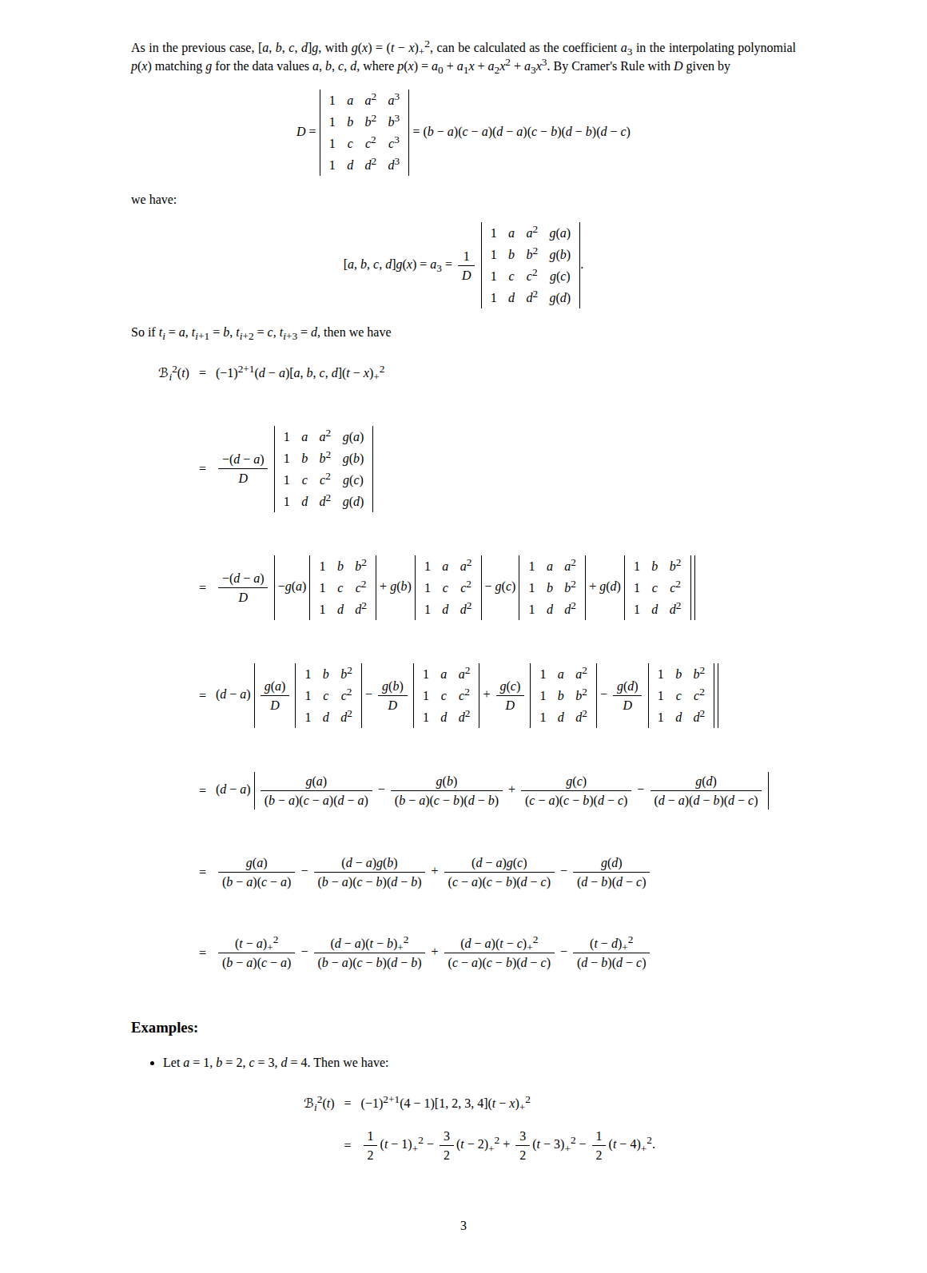As in the previous case, [a, b, c, d]g, with g(x) = (t − x)+2, can be calculated as the coefficient a3 in the interpolating polynomial p(x) matching g for the data values a, b, c, d, where p(x) = a0 + a1x + a2x2 + a3x3. By Cramer's Rule with D given by
D =
| 1 | a | a 2 | a 3 |
| 1 | b | b 2 | b 3 |
| 1 | c | c 2 | c 3 |
| 1 | d | d 2 | d 3 |
= (b − a)(c − a)(d − a)(c − b)(d − b)(d − c)
we have:
[a, b, c, d]g(x) = a3 = 1 D
| 1 | a | a 2 | g ( a ) |
| 1 | b | b 2 | g ( b ) |
| 1 | c | c 2 | g ( c ) |
| 1 | d | d 2 | g ( d ) |
.
So if ti = a, ti+1 = b, ti+2 = c, ti+3 = d, then we have
| ℬ i 2 ( t ) | = | (−1) 2+1 ( d − a )[ a , b , c , d ]( t − x ) + 2 |
| | = | −( d − a ) D / 1 / a / a 2 / g ( a ) / / 1 / b / b 2 / g ( b ) / / 1 / c / c 2 / g ( c ) / / 1 / d / d 2 / g ( d ) / |
| | = | −( d − a ) D − g ( a ) / 1 / b / b 2 / / 1 / c / c 2 / / 1 / d / d 2 / + g ( b ) / 1 / a / a 2 / / 1 / c / c 2 / / 1 / d / d 2 / − g ( c ) / 1 / a / a 2 / / 1 / b / b 2 / / 1 / d / d 2 / + g ( d ) / 1 / b / b 2 / / 1 / c / c 2 / / 1 / d / d 2 / |
| | = | ( d − a ) g ( a ) D / 1 / b / b 2 / / 1 / c / c 2 / / 1 / d / d 2 / − g ( b ) D / 1 / a / a 2 / / 1 / c / c 2 / / 1 / d / d 2 / + g ( c ) D / 1 / a / a 2 / / 1 / b / b 2 / / 1 / d / d 2 / − g ( d ) D / 1 / b / b 2 / / 1 / c / c 2 / / 1 / d / d 2 / |
| | = | ( d − a ) g ( a ) ( b − a )( c − a )( d − a ) − g ( b ) ( b − a )( c − b )( d − b ) + g ( c ) ( c − a )( c − b )( d − c ) − g ( d ) ( d − a )( d − b )( d − c ) |
| | = | g ( a ) ( b − a )( c − a ) − ( d − a ) g ( b ) ( b − a )( c − b )( d − b ) + ( d − a ) g ( c ) ( c − a )( c − b )( d − c ) − g ( d ) ( d − b )( d − c ) |
| | = | ( t − a ) + 2 ( b − a )( c − a ) − ( d − a )( t − b ) + 2 ( b − a )( c − b )( d − b ) + ( d − a )( t − c ) + 2 ( c − a )( c − b )( d − c ) − ( t − d ) + 2 ( d − b )( d − c ) |
Examples:
Let a = 1, b = 2, c = 3, d = 4. Then we have:
| ℬ i 2 ( t ) | = | (−1) 2+1 (4 − 1)[1, 2, 3, 4]( t − x ) + 2 |
| | = | 1 2 ( t − 1) + 2 − 3 2 ( t − 2) + 2 + 3 2 ( t − 3) + 2 − 1 2 ( t − 4) + 2 . |
3